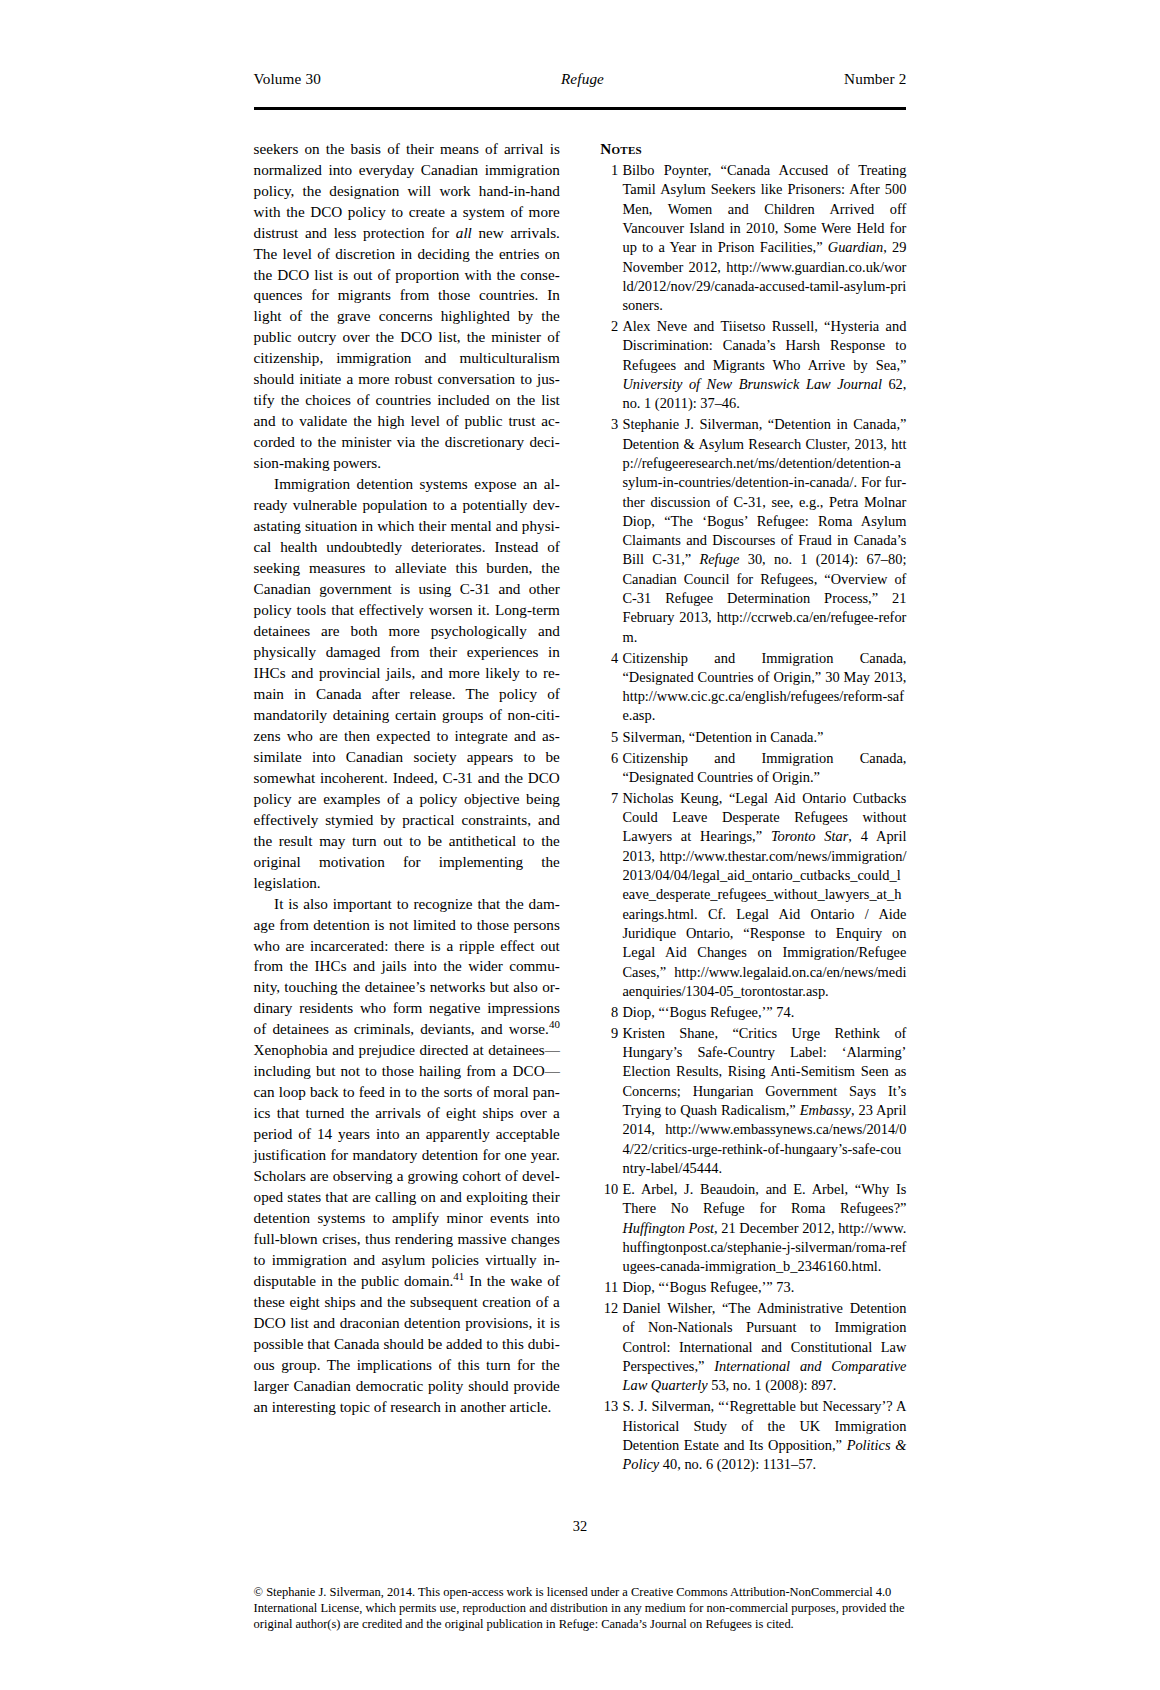Volume 30 Refuge Number 2
seekers on the basis of their means of arrival is normalized into everyday Canadian immigration policy, the designation will work hand-in-hand with the DCO policy to create a system of more distrust and less protection for all new arrivals. The level of discretion in deciding the entries on the DCO list is out of proportion with the consequences for migrants from those countries. In light of the grave concerns highlighted by the public outcry over the DCO list, the minister of citizenship, immigration and multiculturalism should initiate a more robust conversation to justify the choices of countries included on the list and to validate the high level of public trust accorded to the minister via the discretionary decision-making powers.
Immigration detention systems expose an already vulnerable population to a potentially devastating situation in which their mental and physical health undoubtedly deteriorates. Instead of seeking measures to alleviate this burden, the Canadian government is using C-31 and other policy tools that effectively worsen it. Long-term detainees are both more psychologically and physically damaged from their experiences in IHCs and provincial jails, and more likely to remain in Canada after release. The policy of mandatorily detaining certain groups of non-citizens who are then expected to integrate and assimilate into Canadian society appears to be somewhat incoherent. Indeed, C-31 and the DCO policy are examples of a policy objective being effectively stymied by practical constraints, and the result may turn out to be antithetical to the original motivation for implementing the legislation.
It is also important to recognize that the damage from detention is not limited to those persons who are incarcerated: there is a ripple effect out from the IHCs and jails into the wider community, touching the detainee’s networks but also ordinary residents who form negative impressions of detainees as criminals, deviants, and worse.40 Xenophobia and prejudice directed at detainees—including but not to those hailing from a DCO—can loop back to feed in to the sorts of moral panics that turned the arrivals of eight ships over a period of 14 years into an apparently acceptable justification for mandatory detention for one year. Scholars are observing a growing cohort of developed states that are calling on and exploiting their detention systems to amplify minor events into full-blown crises, thus rendering massive changes to immigration and asylum policies virtually indisputable in the public domain.41 In the wake of these eight ships and the subsequent creation of a DCO list and draconian detention provisions, it is possible that Canada should be added to this dubious group. The implications of this turn for the larger Canadian democratic polity should provide an interesting topic of research in another article.
Notes
1 Bilbo Poynter, “Canada Accused of Treating Tamil Asylum Seekers like Prisoners: After 500 Men, Women and Children Arrived off Vancouver Island in 2010, Some Were Held for up to a Year in Prison Facilities,” Guardian, 29 November 2012, http://www.guardian.co.uk/world/2012/nov/29/canada-accused-tamil-asylum-prisoners.
2 Alex Neve and Tiisetso Russell, “Hysteria and Discrimination: Canada’s Harsh Response to Refugees and Migrants Who Arrive by Sea,” University of New Brunswick Law Journal 62, no. 1 (2011): 37–46.
3 Stephanie J. Silverman, “Detention in Canada,” Detention & Asylum Research Cluster, 2013, http://refugeeresearch.net/ms/detention/detention-asylum-in-countries/detention-in-canada/. For further discussion of C-31, see, e.g., Petra Molnar Diop, “The ‘Bogus’ Refugee: Roma Asylum Claimants and Discourses of Fraud in Canada’s Bill C-31,” Refuge 30, no. 1 (2014): 67–80; Canadian Council for Refugees, “Overview of C-31 Refugee Determination Process,” 21 February 2013, http://ccrweb.ca/en/refugee-reform.
4 Citizenship and Immigration Canada, “Designated Countries of Origin,” 30 May 2013, http://www.cic.gc.ca/english/refugees/reform-safe.asp.
5 Silverman, “Detention in Canada.”
6 Citizenship and Immigration Canada, “Designated Countries of Origin.”
7 Nicholas Keung, “Legal Aid Ontario Cutbacks Could Leave Desperate Refugees without Lawyers at Hearings,” Toronto Star, 4 April 2013, http://www.thestar.com/news/immigration/2013/04/04/legal_aid_ontario_cutbacks_could_leave_desperate_refugees_without_lawyers_at_hearings.html. Cf. Legal Aid Ontario / Aide Juridique Ontario, “Response to Enquiry on Legal Aid Changes on Immigration/Refugee Cases,” http://www.legalaid.on.ca/en/news/mediaenquiries/1304-05_torontostar.asp.
8 Diop, “‘Bogus Refugee,’” 74.
9 Kristen Shane, “Critics Urge Rethink of Hungary’s Safe-Country Label: ‘Alarming’ Election Results, Rising Anti-Semitism Seen as Concerns; Hungarian Government Says It’s Trying to Quash Radicalism,” Embassy, 23 April 2014, http://www.embassynews.ca/news/2014/04/22/critics-urge-rethink-of-hungaary’s-safe-country-label/45444.
10 E. Arbel, J. Beaudoin, and E. Arbel, “Why Is There No Refuge for Roma Refugees?” Huffington Post, 21 December 2012, http://www.huffingtonpost.ca/stephanie-j-silverman/roma-refugees-canada-immigration_b_2346160.html.
11 Diop, “‘Bogus Refugee,’” 73.
12 Daniel Wilsher, “The Administrative Detention of Non-Nationals Pursuant to Immigration Control: International and Constitutional Law Perspectives,” International and Comparative Law Quarterly 53, no. 1 (2008): 897.
13 S. J. Silverman, “‘Regrettable but Necessary’? A Historical Study of the UK Immigration Detention Estate and Its Opposition,” Politics & Policy 40, no. 6 (2012): 1131–57.
32
© Stephanie J. Silverman, 2014. This open-access work is licensed under a Creative Commons Attribution-NonCommercial 4.0 International License, which permits use, reproduction and distribution in any medium for non-commercial purposes, provided the original author(s) are credited and the original publication in Refuge: Canada’s Journal on Refugees is cited.